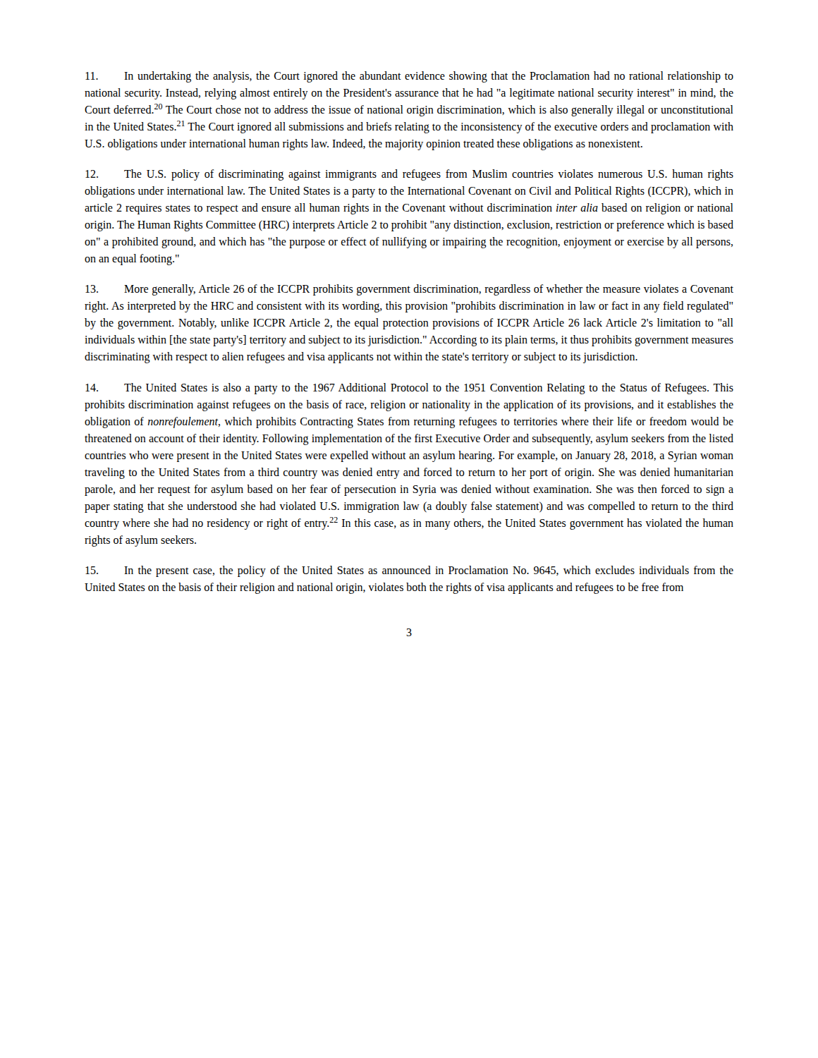11. In undertaking the analysis, the Court ignored the abundant evidence showing that the Proclamation had no rational relationship to national security. Instead, relying almost entirely on the President's assurance that he had "a legitimate national security interest" in mind, the Court deferred.20 The Court chose not to address the issue of national origin discrimination, which is also generally illegal or unconstitutional in the United States.21 The Court ignored all submissions and briefs relating to the inconsistency of the executive orders and proclamation with U.S. obligations under international human rights law. Indeed, the majority opinion treated these obligations as nonexistent.
12. The U.S. policy of discriminating against immigrants and refugees from Muslim countries violates numerous U.S. human rights obligations under international law. The United States is a party to the International Covenant on Civil and Political Rights (ICCPR), which in article 2 requires states to respect and ensure all human rights in the Covenant without discrimination inter alia based on religion or national origin. The Human Rights Committee (HRC) interprets Article 2 to prohibit "any distinction, exclusion, restriction or preference which is based on" a prohibited ground, and which has "the purpose or effect of nullifying or impairing the recognition, enjoyment or exercise by all persons, on an equal footing."
13. More generally, Article 26 of the ICCPR prohibits government discrimination, regardless of whether the measure violates a Covenant right. As interpreted by the HRC and consistent with its wording, this provision "prohibits discrimination in law or fact in any field regulated" by the government. Notably, unlike ICCPR Article 2, the equal protection provisions of ICCPR Article 26 lack Article 2's limitation to "all individuals within [the state party's] territory and subject to its jurisdiction." According to its plain terms, it thus prohibits government measures discriminating with respect to alien refugees and visa applicants not within the state's territory or subject to its jurisdiction.
14. The United States is also a party to the 1967 Additional Protocol to the 1951 Convention Relating to the Status of Refugees. This prohibits discrimination against refugees on the basis of race, religion or nationality in the application of its provisions, and it establishes the obligation of nonrefoulement, which prohibits Contracting States from returning refugees to territories where their life or freedom would be threatened on account of their identity. Following implementation of the first Executive Order and subsequently, asylum seekers from the listed countries who were present in the United States were expelled without an asylum hearing. For example, on January 28, 2018, a Syrian woman traveling to the United States from a third country was denied entry and forced to return to her port of origin. She was denied humanitarian parole, and her request for asylum based on her fear of persecution in Syria was denied without examination. She was then forced to sign a paper stating that she understood she had violated U.S. immigration law (a doubly false statement) and was compelled to return to the third country where she had no residency or right of entry.22 In this case, as in many others, the United States government has violated the human rights of asylum seekers.
15. In the present case, the policy of the United States as announced in Proclamation No. 9645, which excludes individuals from the United States on the basis of their religion and national origin, violates both the rights of visa applicants and refugees to be free from
3